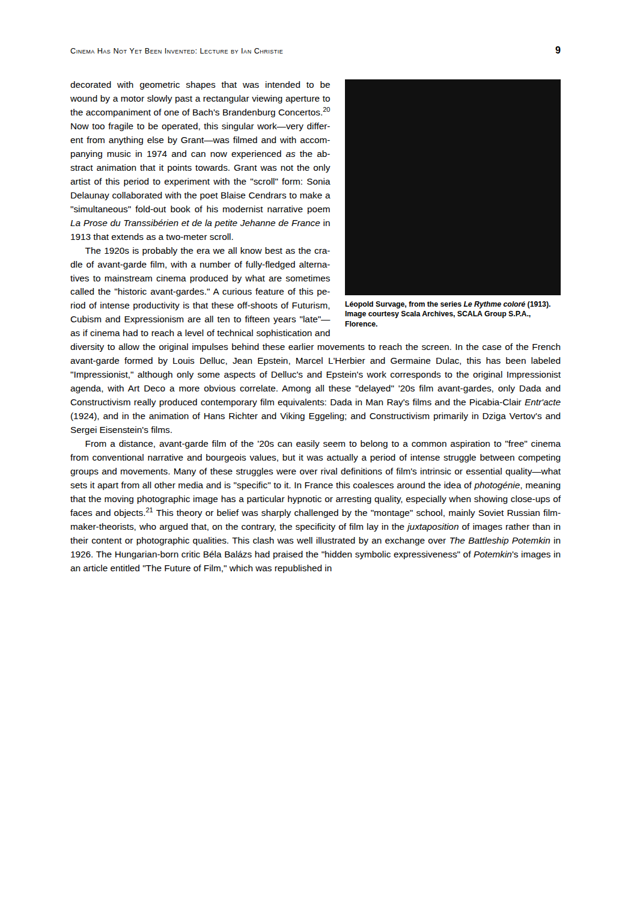Cinema Has Not Yet Been Invented: Lecture by Ian Christie 9
Léopold Survage, from the series Le Rythme coloré (1913). Image courtesy Scala Archives, SCALA Group S.P.A., Florence.
decorated with geometric shapes that was intended to be wound by a motor slowly past a rectangular viewing aperture to the accompaniment of one of Bach's Brandenburg Concertos.20 Now too fragile to be operated, this singular work—very different from anything else by Grant—was filmed and with accompanying music in 1974 and can now experienced as the abstract animation that it points towards. Grant was not the only artist of this period to experiment with the "scroll" form: Sonia Delaunay collaborated with the poet Blaise Cendrars to make a "simultaneous" fold-out book of his modernist narrative poem La Prose du Transsibérien et de la petite Jehanne de France in 1913 that extends as a two-meter scroll.
The 1920s is probably the era we all know best as the cradle of avant-garde film, with a number of fully-fledged alternatives to mainstream cinema produced by what are sometimes called the "historic avant-gardes." A curious feature of this period of intense productivity is that these off-shoots of Futurism, Cubism and Expressionism are all ten to fifteen years "late"—as if cinema had to reach a level of technical sophistication and diversity to allow the original impulses behind these earlier movements to reach the screen. In the case of the French avant-garde formed by Louis Delluc, Jean Epstein, Marcel L'Herbier and Germaine Dulac, this has been labeled "Impressionist," although only some aspects of Delluc's and Epstein's work corresponds to the original Impressionist agenda, with Art Deco a more obvious correlate. Among all these "delayed" '20s film avant-gardes, only Dada and Constructivism really produced contemporary film equivalents: Dada in Man Ray's films and the Picabia-Clair Entr'acte (1924), and in the animation of Hans Richter and Viking Eggeling; and Constructivism primarily in Dziga Vertov's and Sergei Eisenstein's films.
From a distance, avant-garde film of the '20s can easily seem to belong to a common aspiration to "free" cinema from conventional narrative and bourgeois values, but it was actually a period of intense struggle between competing groups and movements. Many of these struggles were over rival definitions of film's intrinsic or essential quality—what sets it apart from all other media and is "specific" to it. In France this coalesces around the idea of photogénie, meaning that the moving photographic image has a particular hypnotic or arresting quality, especially when showing close-ups of faces and objects.21 This theory or belief was sharply challenged by the "montage" school, mainly Soviet Russian filmmaker-theorists, who argued that, on the contrary, the specificity of film lay in the juxtaposition of images rather than in their content or photographic qualities. This clash was well illustrated by an exchange over The Battleship Potemkin in 1926. The Hungarian-born critic Béla Balázs had praised the "hidden symbolic expressiveness" of Potemkin's images in an article entitled "The Future of Film," which was republished in